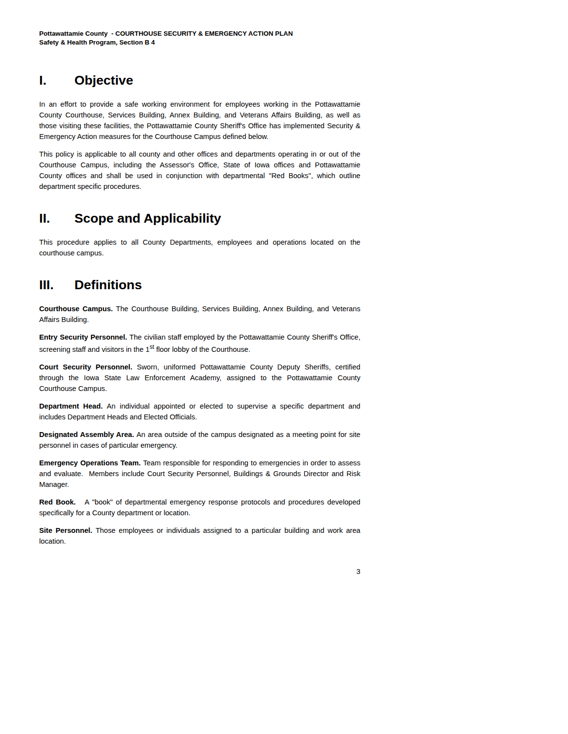Pottawattamie County - COURTHOUSE SECURITY & EMERGENCY ACTION PLAN
Safety & Health Program, Section B 4
I. Objective
In an effort to provide a safe working environment for employees working in the Pottawattamie County Courthouse, Services Building, Annex Building, and Veterans Affairs Building, as well as those visiting these facilities, the Pottawattamie County Sheriff's Office has implemented Security & Emergency Action measures for the Courthouse Campus defined below.
This policy is applicable to all county and other offices and departments operating in or out of the Courthouse Campus, including the Assessor's Office, State of Iowa offices and Pottawattamie County offices and shall be used in conjunction with departmental "Red Books", which outline department specific procedures.
II. Scope and Applicability
This procedure applies to all County Departments, employees and operations located on the courthouse campus.
III. Definitions
Courthouse Campus.
The Courthouse Building, Services Building, Annex Building, and Veterans Affairs Building.
Entry Security Personnel.
The civilian staff employed by the Pottawattamie County Sheriff's Office, screening staff and visitors in the 1st floor lobby of the Courthouse.
Court Security Personnel.
Sworn, uniformed Pottawattamie County Deputy Sheriffs, certified through the Iowa State Law Enforcement Academy, assigned to the Pottawattamie County Courthouse Campus.
Department Head.
An individual appointed or elected to supervise a specific department and includes Department Heads and Elected Officials.
Designated Assembly Area.
An area outside of the campus designated as a meeting point for site personnel in cases of particular emergency.
Emergency Operations Team.
Team responsible for responding to emergencies in order to assess and evaluate. Members include Court Security Personnel, Buildings & Grounds Director and Risk Manager.
Red Book.
A "book" of departmental emergency response protocols and procedures developed specifically for a County department or location.
Site Personnel.
Those employees or individuals assigned to a particular building and work area location.
3